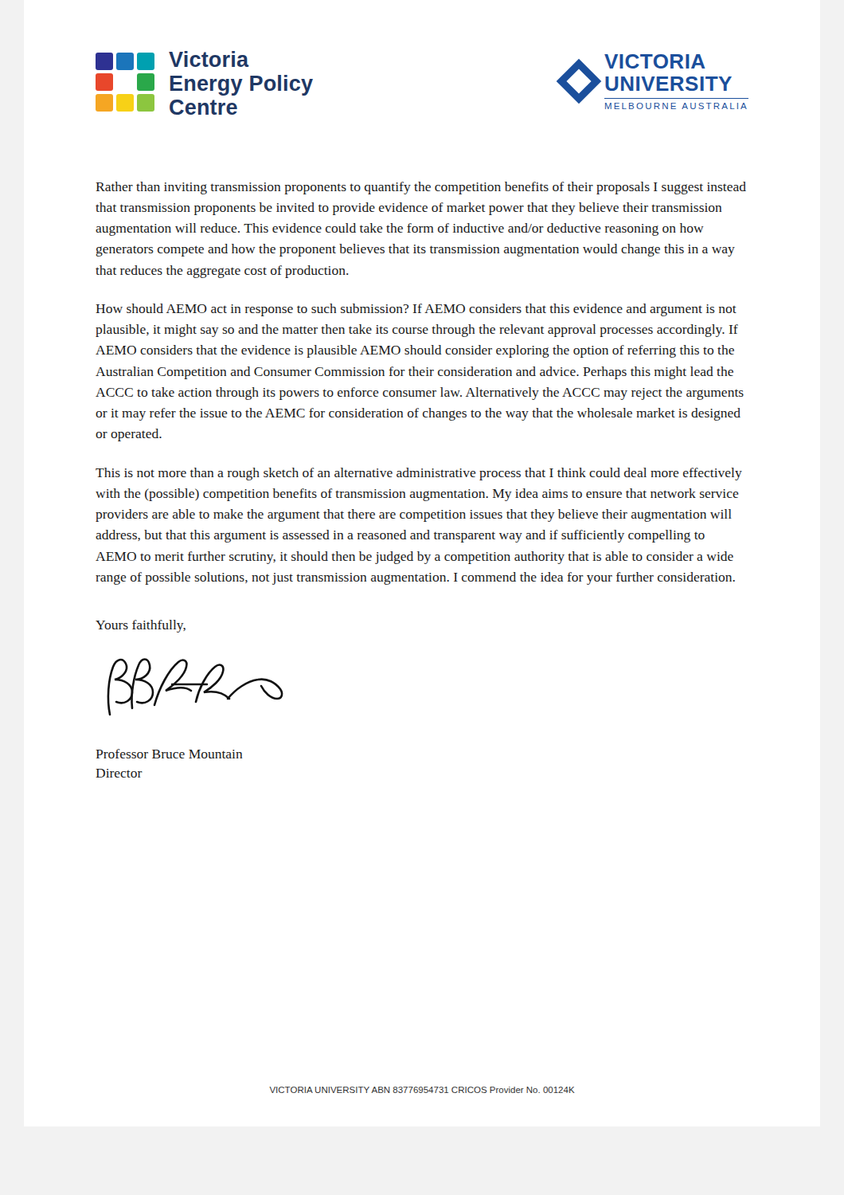Victoria
Energy Policy
Centre
VICTORIA UNIVERSITY
MELBOURNE AUSTRALIA
Rather than inviting transmission proponents to quantify the competition benefits of their proposals I suggest instead that transmission proponents be invited to provide evidence of market power that they believe their transmission augmentation will reduce. This evidence could take the form of inductive and/or deductive reasoning on how generators compete and how the proponent believes that its transmission augmentation would change this in a way that reduces the aggregate cost of production.
How should AEMO act in response to such submission? If AEMO considers that this evidence and argument is not plausible, it might say so and the matter then take its course through the relevant approval processes accordingly. If AEMO considers that the evidence is plausible AEMO should consider exploring the option of referring this to the Australian Competition and Consumer Commission for their consideration and advice. Perhaps this might lead the ACCC to take action through its powers to enforce consumer law. Alternatively the ACCC may reject the arguments or it may refer the issue to the AEMC for consideration of changes to the way that the wholesale market is designed or operated.
This is not more than a rough sketch of an alternative administrative process that I think could deal more effectively with the (possible) competition benefits of transmission augmentation. My idea aims to ensure that network service providers are able to make the argument that there are competition issues that they believe their augmentation will address, but that this argument is assessed in a reasoned and transparent way and if sufficiently compelling to AEMO to merit further scrutiny, it should then be judged by a competition authority that is able to consider a wide range of possible solutions, not just transmission augmentation. I commend the idea for your further consideration.
Yours faithfully,
Handwritten signature
Professor Bruce Mountain
Director
VICTORIA UNIVERSITY ABN 83776954731 CRICOS Provider No. 00124K